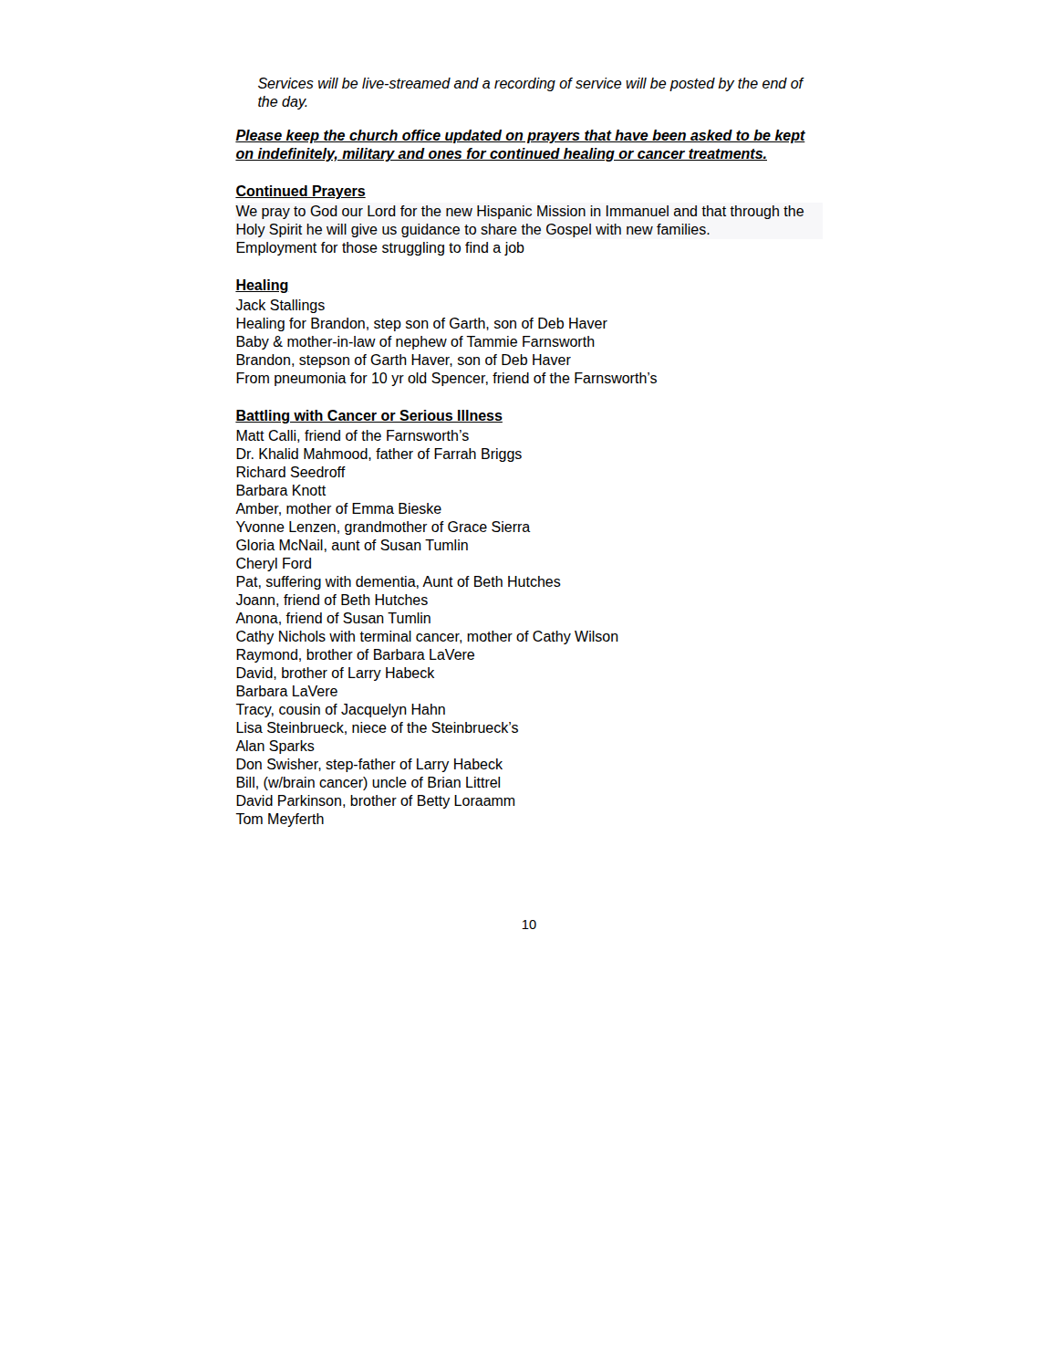Services will be live-streamed and a recording of service will be posted by the end of the day.
Please keep the church office updated on prayers that have been asked to be kept on indefinitely, military and ones for continued healing or cancer treatments.
Continued Prayers
We pray to God our Lord for the new Hispanic Mission in Immanuel and that through the Holy Spirit he will give us guidance to share the Gospel with new families.
Employment for those struggling to find a job
Healing
Jack Stallings
Healing for Brandon, step son of Garth, son of Deb Haver
Baby & mother-in-law of nephew of Tammie Farnsworth
Brandon, stepson of Garth Haver, son of Deb Haver
From pneumonia for 10 yr old Spencer, friend of the Farnsworth’s
Battling with Cancer or Serious Illness
Matt Calli, friend of the Farnsworth’s
Dr. Khalid Mahmood, father of Farrah Briggs
Richard Seedroff
Barbara Knott
Amber, mother of Emma Bieske
Yvonne Lenzen, grandmother of Grace Sierra
Gloria McNail, aunt of Susan Tumlin
Cheryl Ford
Pat, suffering with dementia, Aunt of Beth Hutches
Joann, friend of Beth Hutches
Anona, friend of Susan Tumlin
Cathy Nichols with terminal cancer, mother of Cathy Wilson
Raymond, brother of Barbara LaVere
David, brother of Larry Habeck
Barbara LaVere
Tracy, cousin of Jacquelyn Hahn
Lisa Steinbrueck, niece of the Steinbrueck’s
Alan Sparks
Don Swisher, step-father of Larry Habeck
Bill, (w/brain cancer) uncle of Brian Littrel
David Parkinson, brother of Betty Loraamm
Tom Meyferth
10